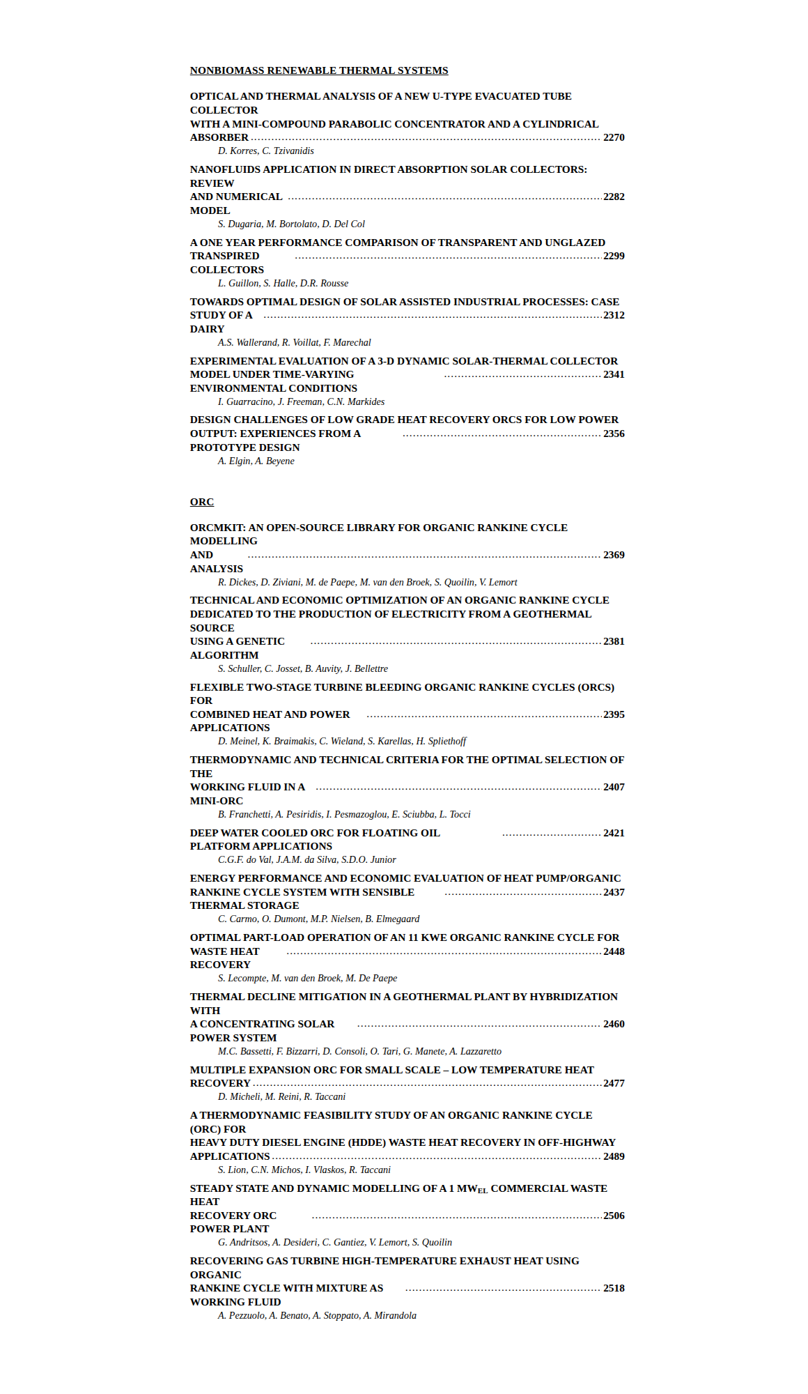Nonbiomass Renewable Thermal Systems
Optical and Thermal Analysis of a New U-Type Evacuated Tube Collector
with a Mini-Compound Parabolic Concentrator and a Cylindrical
Absorber .................................................................................................................................................. 2270
D. Korres, C. Tzivanidis
Nanofluids Application in Direct Absorption Solar Collectors: Review
and Numerical Model ................................................................................................................................. 2282
S. Dugaria, M. Bortolato, D. Del Col
A One Year Performance Comparison of Transparent and Unglazed
Transpired Collectors ............................................................................................................................... 2299
L. Guillon, S. Halle, D.R. Rousse
Towards Optimal Design of Solar Assisted Industrial Processes: Case
Study of a Dairy ......................................................................................................................................... 2312
A.S. Wallerand, R. Voillat, F. Marechal
Experimental Evaluation of a 3-D Dynamic Solar-Thermal Collector
Model Under Time-Varying Environmental Conditions ............................................................. 2341
I. Guarracino, J. Freeman, C.N. Markides
Design Challenges of Low Grade Heat Recovery ORCs for Low Power
Output: Experiences from a Prototype Design .............................................................................. 2356
A. Elgin, A. Beyene
ORC
ORCmKit: An Open-Source Library for Organic Rankine Cycle Modelling
and Analysis ................................................................................................................................................. 2369
R. Dickes, D. Ziviani, M. de Paepe, M. van den Broek, S. Quoilin, V. Lemort
Technical and Economic Optimization of an Organic Rankine Cycle
Dedicated to the Production of Electricity from a Geothermal Source
Using a Genetic Algorithm ....................................................................................................................... 2381
S. Schuller, C. Josset, B. Auvity, J. Bellettre
Flexible Two-Stage Turbine Bleeding Organic Rankine Cycles (ORCs) for
Combined Heat and Power Applications ............................................................................................... 2395
D. Meinel, K. Braimakis, C. Wieland, S. Karellas, H. Spliethoff
Thermodynamic and Technical Criteria for the Optimal Selection of the
Working Fluid in a Mini-ORC ................................................................................................................... 2407
B. Franchetti, A. Pesiridis, I. Pesmazoglou, E. Sciubba, L. Tocci
Deep Water Cooled ORC for Floating Oil Platform Applications ..................................... 2421
C.G.F. do Val, J.A.M. da Silva, S.D.O. Junior
Energy Performance and Economic Evaluation of Heat Pump/Organic
Rankine Cycle System with Sensible Thermal Storage ............................................................. 2437
C. Carmo, O. Dumont, M.P. Nielsen, B. Elmegaard
Optimal Part-Load Operation of an 11 kWe Organic Rankine Cycle for
Waste Heat Recovery ................................................................................................................................. 2448
S. Lecompte, M. van den Broek, M. De Paepe
Thermal Decline Mitigation in a Geothermal Plant by Hybridization with
a Concentrating Solar Power System ..................................................................................................... 2460
M.C. Bassetti, F. Bizzarri, D. Consoli, O. Tari, G. Manete, A. Lazzaretto
Multiple Expansion ORC for Small Scale – Low Temperature Heat
Recovery ....................................................................................................................................................... 2477
D. Micheli, M. Reini, R. Taccani
A Thermodynamic Feasibility Study of an Organic Rankine Cycle (ORC) for
Heavy Duty Diesel Engine (HDDE) Waste Heat Recovery in Off-Highway
Applications ................................................................................................................................................. 2489
S. Lion, C.N. Michos, I. Vlaskos, R. Taccani
Steady State and Dynamic Modelling of a 1 MWEL Commercial Waste Heat
Recovery ORC Power Plant ....................................................................................................................... 2506
G. Andritsos, A. Desideri, C. Gantiez, V. Lemort, S. Quoilin
Recovering Gas Turbine High-Temperature Exhaust Heat Using Organic
Rankine Cycle with Mixture as Working Fluid ............................................................................. 2518
A. Pezzuolo, A. Benato, A. Stoppato, A. Mirandola